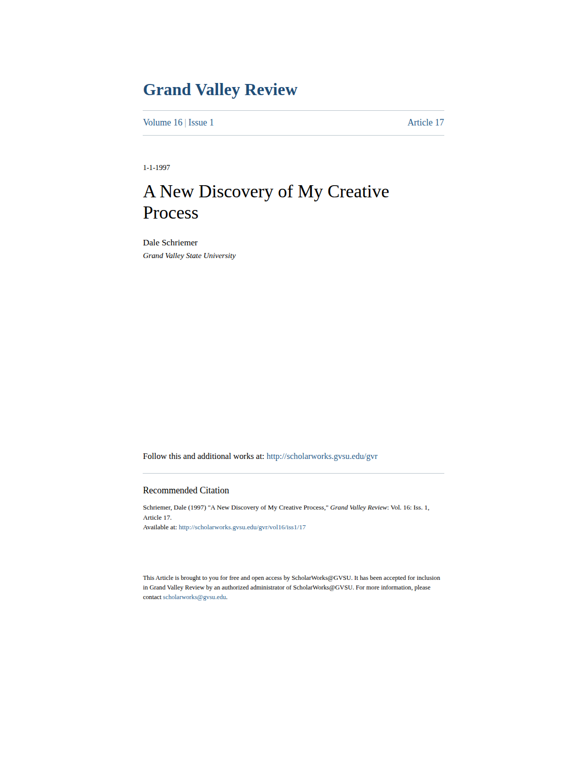Grand Valley Review
Volume 16|Issue 1
Article 17
1-1-1997
A New Discovery of My Creative Process
Dale Schriemer
Grand Valley State University
Follow this and additional works at: http://scholarworks.gvsu.edu/gvr
Recommended Citation
Schriemer, Dale (1997) "A New Discovery of My Creative Process," Grand Valley Review: Vol. 16: Iss. 1, Article 17.
Available at: http://scholarworks.gvsu.edu/gvr/vol16/iss1/17
This Article is brought to you for free and open access by ScholarWorks@GVSU. It has been accepted for inclusion in Grand Valley Review by an authorized administrator of ScholarWorks@GVSU. For more information, please contact scholarworks@gvsu.edu.